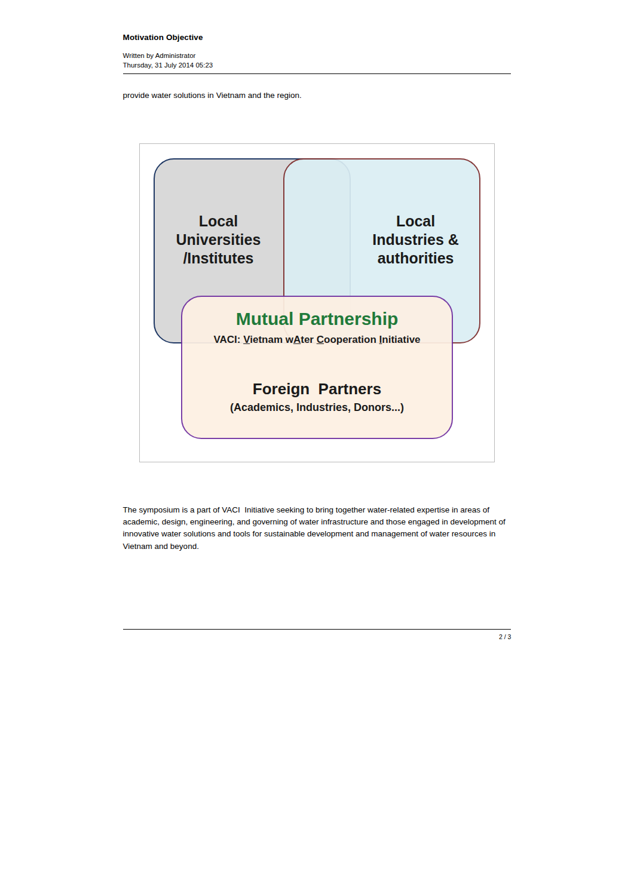Motivation Objective
Written by Administrator
Thursday, 31 July 2014 05:23
provide water solutions in Vietnam and the region.
Local
Universities
/Institutes
Local
Industries &
authorities
Mutual Partnership VACI: Vietnam wAter Cooperation Initiative
Foreign Partners (Academics, Industries, Donors...)
The symposium is a part of VACI Initiative seeking to bring together water-related expertise in areas of academic, design, engineering, and governing of water infrastructure and those engaged in development of innovative water solutions and tools for sustainable development and management of water resources in Vietnam and beyond.
2 / 3